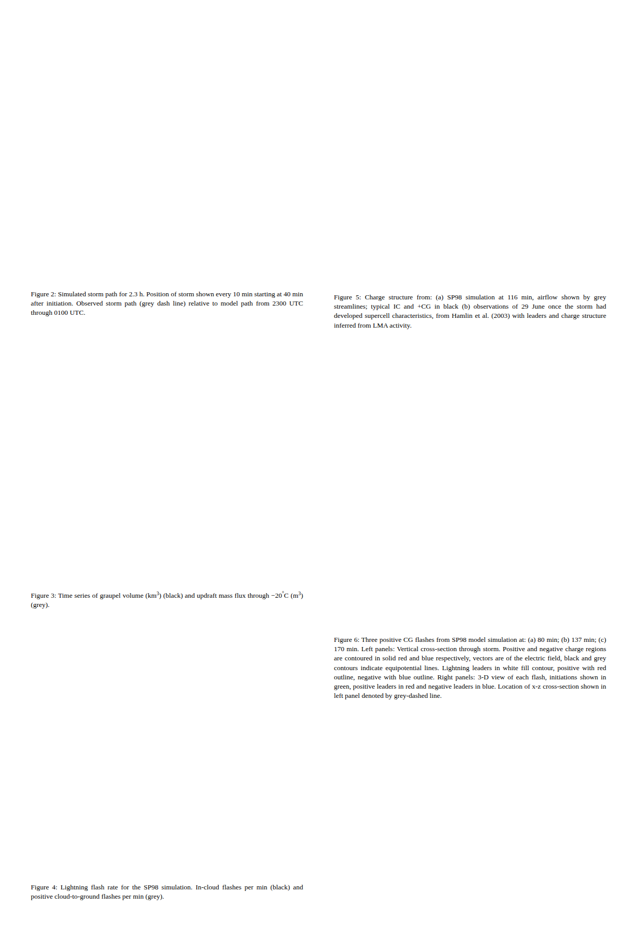Figure 2: Simulated storm path for 2.3 h. Position of storm shown every 10 min starting at 40 min after initiation. Observed storm path (grey dash line) relative to model path from 2300 UTC through 0100 UTC.
Figure 3: Time series of graupel volume (km3) (black) and updraft mass flux through −20°C (m3) (grey).
Figure 4: Lightning flash rate for the SP98 simulation. In-cloud flashes per min (black) and positive cloud-to-ground flashes per min (grey).
Figure 5: Charge structure from: (a) SP98 simulation at 116 min, airflow shown by grey streamlines; typical IC and +CG in black (b) observations of 29 June once the storm had developed supercell characteristics, from Hamlin et al. (2003) with leaders and charge structure inferred from LMA activity.
Figure 6: Three positive CG flashes from SP98 model simulation at: (a) 80 min; (b) 137 min; (c) 170 min. Left panels: Vertical cross-section through storm. Positive and negative charge regions are contoured in solid red and blue respectively, vectors are of the electric field, black and grey contours indicate equipotential lines. Lightning leaders in white fill contour, positive with red outline, negative with blue outline. Right panels: 3-D view of each flash, initiations shown in green, positive leaders in red and negative leaders in blue. Location of x-z cross-section shown in left panel denoted by grey-dashed line.